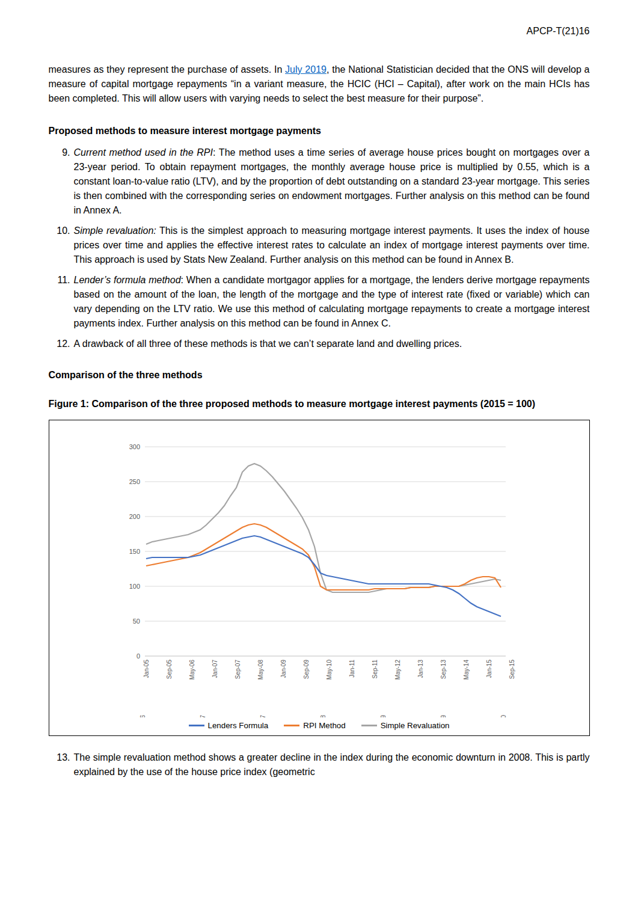APCP-T(21)16
measures as they represent the purchase of assets. In July 2019, the National Statistician decided that the ONS will develop a measure of capital mortgage repayments “in a variant measure, the HCIC (HCI – Capital), after work on the main HCIs has been completed. This will allow users with varying needs to select the best measure for their purpose”.
Proposed methods to measure interest mortgage payments
Current method used in the RPI: The method uses a time series of average house prices bought on mortgages over a 23-year period. To obtain repayment mortgages, the monthly average house price is multiplied by 0.55, which is a constant loan-to-value ratio (LTV), and by the proportion of debt outstanding on a standard 23-year mortgage. This series is then combined with the corresponding series on endowment mortgages. Further analysis on this method can be found in Annex A.
Simple revaluation: This is the simplest approach to measuring mortgage interest payments. It uses the index of house prices over time and applies the effective interest rates to calculate an index of mortgage interest payments over time. This approach is used by Stats New Zealand. Further analysis on this method can be found in Annex B.
Lender’s formula method: When a candidate mortgagor applies for a mortgage, the lenders derive mortgage repayments based on the amount of the loan, the length of the mortgage and the type of interest rate (fixed or variable) which can vary depending on the LTV ratio. We use this method of calculating mortgage repayments to create a mortgage interest payments index. Further analysis on this method can be found in Annex C.
A drawback of all three of these methods is that we can’t separate land and dwelling prices.
Comparison of the three methods
Figure 1: Comparison of the three proposed methods to measure mortgage interest payments (2015 = 100)
300 250 200 150 100 50 0 Jan-05 Sep-05 May-06 Jan-07 Sep-07 May-08 Jan-09 Sep-09 May-10 Jan-11 Sep-11 May-12 Jan-13 Sep-13 May-14 Jan-15 Sep-15 May-16 Jan-17 Sep-17 May-18 Jan-19 Sep-19 May-20
Lenders Formula RPI Method Simple Revaluation
The simple revaluation method shows a greater decline in the index during the economic downturn in 2008. This is partly explained by the use of the house price index (geometric